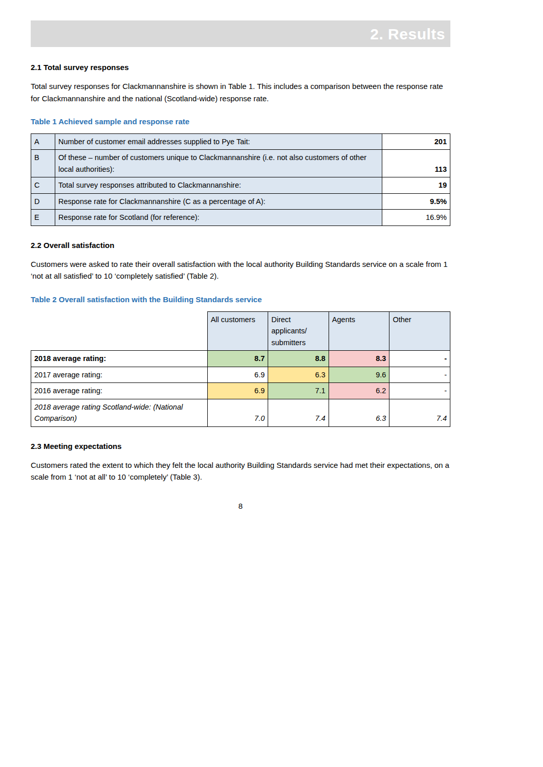2. Results
2.1 Total survey responses
Total survey responses for Clackmannanshire is shown in Table 1. This includes a comparison between the response rate for Clackmannanshire and the national (Scotland-wide) response rate.
Table 1 Achieved sample and response rate
| A | Number of customer email addresses supplied to Pye Tait: | 201 |
| B | Of these – number of customers unique to Clackmannanshire (i.e. not also customers of other local authorities): | 113 |
| C | Total survey responses attributed to Clackmannanshire: | 19 |
| D | Response rate for Clackmannanshire (C as a percentage of A): | 9.5% |
| E | Response rate for Scotland (for reference): | 16.9% |
2.2 Overall satisfaction
Customers were asked to rate their overall satisfaction with the local authority Building Standards service on a scale from 1 ‘not at all satisfied’ to 10 ‘completely satisfied’ (Table 2).
Table 2 Overall satisfaction with the Building Standards service
| | All customers | Direct applicants/ submitters | Agents | Other |
| --- | --- | --- | --- | --- |
| 2018 average rating: | 8.7 | 8.8 | 8.3 | - |
| 2017 average rating: | 6.9 | 6.3 | 9.6 | - |
| 2016 average rating: | 6.9 | 7.1 | 6.2 | - |
| 2018 average rating Scotland-wide: (National Comparison) | 7.0 | 7.4 | 6.3 | 7.4 |
2.3 Meeting expectations
Customers rated the extent to which they felt the local authority Building Standards service had met their expectations, on a scale from 1 ‘not at all’ to 10 ‘completely’ (Table 3).
8